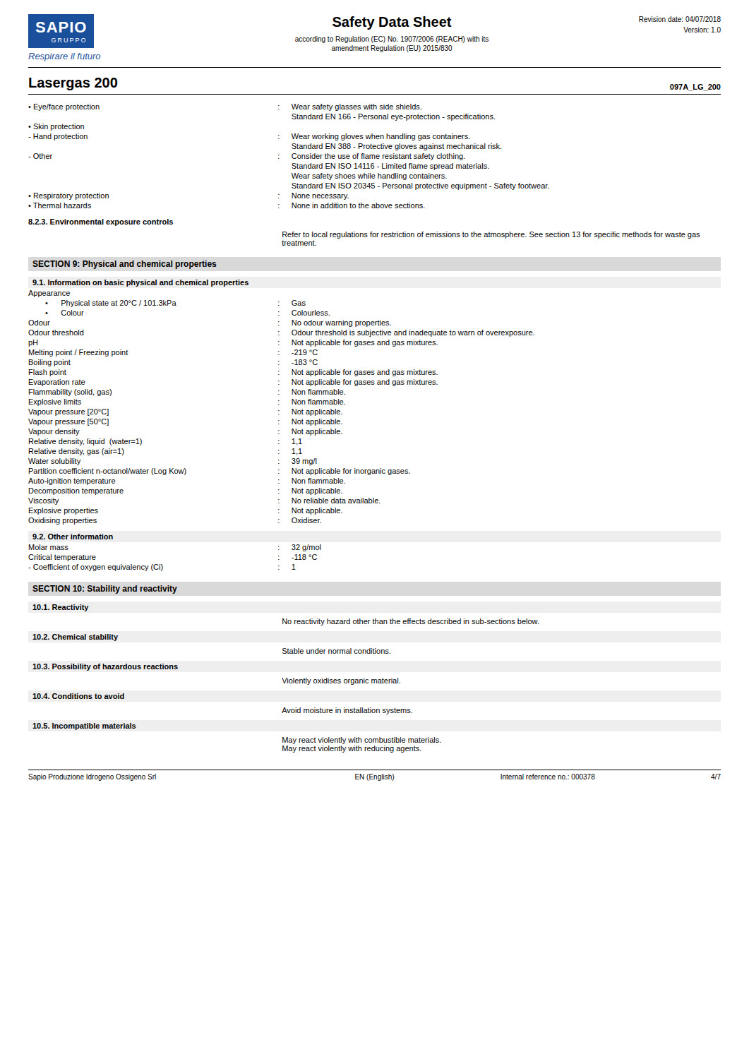SAPIOGRUPPO
Respirare il futuro
Safety Data Sheet
according to Regulation (EC) No. 1907/2006 (REACH) with its
amendment Regulation (EU) 2015/830
Revision date: 04/07/2018
Version: 1.0
Lasergas 200
097A_LG_200
| • Eye/face protection | : | Wear safety glasses with side shields. |
| | | Standard EN 166 - Personal eye-protection - specifications. |
| • Skin protection | | |
| - Hand protection | : | Wear working gloves when handling gas containers. |
| | | Standard EN 388 - Protective gloves against mechanical risk. |
| - Other | : | Consider the use of flame resistant safety clothing. |
| | | Standard EN ISO 14116 - Limited flame spread materials. |
| | | Wear safety shoes while handling containers. |
| | | Standard EN ISO 20345 - Personal protective equipment - Safety footwear. |
| • Respiratory protection | : | None necessary. |
| • Thermal hazards | : | None in addition to the above sections. |
8.2.3. Environmental exposure controls
Refer to local regulations for restriction of emissions to the atmosphere. See section 13 for specific methods for waste gas treatment.
SECTION 9: Physical and chemical properties
9.1. Information on basic physical and chemical properties
| Appearance | | |
| • Physical state at 20°C / 101.3kPa | : | Gas |
| • Colour | : | Colourless. |
| Odour | : | No odour warning properties. |
| Odour threshold | : | Odour threshold is subjective and inadequate to warn of overexposure. |
| pH | : | Not applicable for gases and gas mixtures. |
| Melting point / Freezing point | : | -219 °C |
| Boiling point | : | -183 °C |
| Flash point | : | Not applicable for gases and gas mixtures. |
| Evaporation rate | : | Not applicable for gases and gas mixtures. |
| Flammability (solid, gas) | : | Non flammable. |
| Explosive limits | : | Non flammable. |
| Vapour pressure [20°C] | : | Not applicable. |
| Vapour pressure [50°C] | : | Not applicable. |
| Vapour density | : | Not applicable. |
| Relative density, liquid (water=1) | : | 1,1 |
| Relative density, gas (air=1) | : | 1,1 |
| Water solubility | : | 39 mg/l |
| Partition coefficient n-octanol/water (Log Kow) | : | Not applicable for inorganic gases. |
| Auto-ignition temperature | : | Non flammable. |
| Decomposition temperature | : | Not applicable. |
| Viscosity | : | No reliable data available. |
| Explosive properties | : | Not applicable. |
| Oxidising properties | : | Oxidiser. |
9.2. Other information
| Molar mass | : | 32 g/mol |
| Critical temperature | : | -118 °C |
| - Coefficient of oxygen equivalency (Ci) | : | 1 |
SECTION 10: Stability and reactivity
10.1. Reactivity
No reactivity hazard other than the effects described in sub-sections below.
10.2. Chemical stability
Stable under normal conditions.
10.3. Possibility of hazardous reactions
Violently oxidises organic material.
10.4. Conditions to avoid
Avoid moisture in installation systems.
10.5. Incompatible materials
May react violently with combustible materials.
May react violently with reducing agents.
Sapio Produzione Idrogeno Ossigeno Srl
EN (English)
Internal reference no.: 000378
4/7